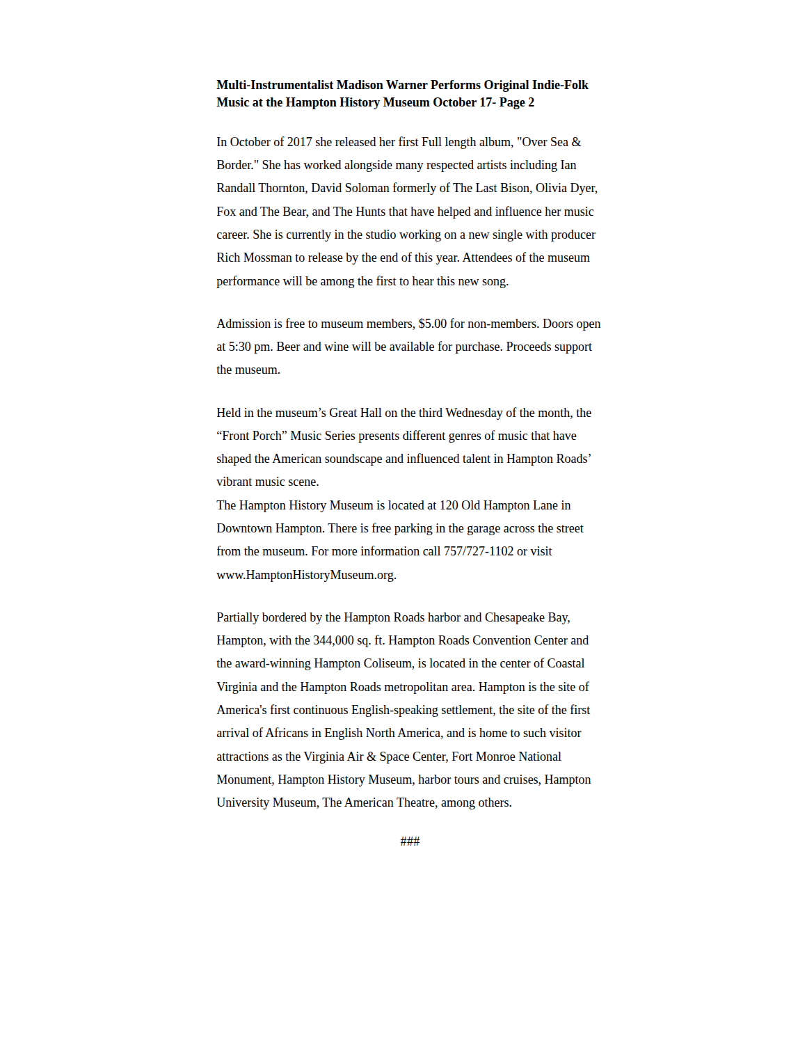Multi-Instrumentalist Madison Warner Performs Original Indie-Folk Music at the Hampton History Museum October 17- Page 2
In October of 2017 she released her first Full length album, "Over Sea & Border." She has worked alongside many respected artists including Ian Randall Thornton, David Soloman formerly of The Last Bison, Olivia Dyer, Fox and The Bear, and The Hunts that have helped and influence her music career. She is currently in the studio working on a new single with producer Rich Mossman to release by the end of this year. Attendees of the museum performance will be among the first to hear this new song.
Admission is free to museum members, $5.00 for non-members. Doors open at 5:30 pm. Beer and wine will be available for purchase. Proceeds support the museum.
Held in the museum’s Great Hall on the third Wednesday of the month, the “Front Porch” Music Series presents different genres of music that have shaped the American soundscape and influenced talent in Hampton Roads’ vibrant music scene.
The Hampton History Museum is located at 120 Old Hampton Lane in Downtown Hampton. There is free parking in the garage across the street from the museum. For more information call 757/727-1102 or visit www.HamptonHistoryMuseum.org.
Partially bordered by the Hampton Roads harbor and Chesapeake Bay, Hampton, with the 344,000 sq. ft. Hampton Roads Convention Center and the award-winning Hampton Coliseum, is located in the center of Coastal Virginia and the Hampton Roads metropolitan area. Hampton is the site of America's first continuous English-speaking settlement, the site of the first arrival of Africans in English North America, and is home to such visitor attractions as the Virginia Air & Space Center, Fort Monroe National Monument, Hampton History Museum, harbor tours and cruises, Hampton University Museum, The American Theatre, among others.
###